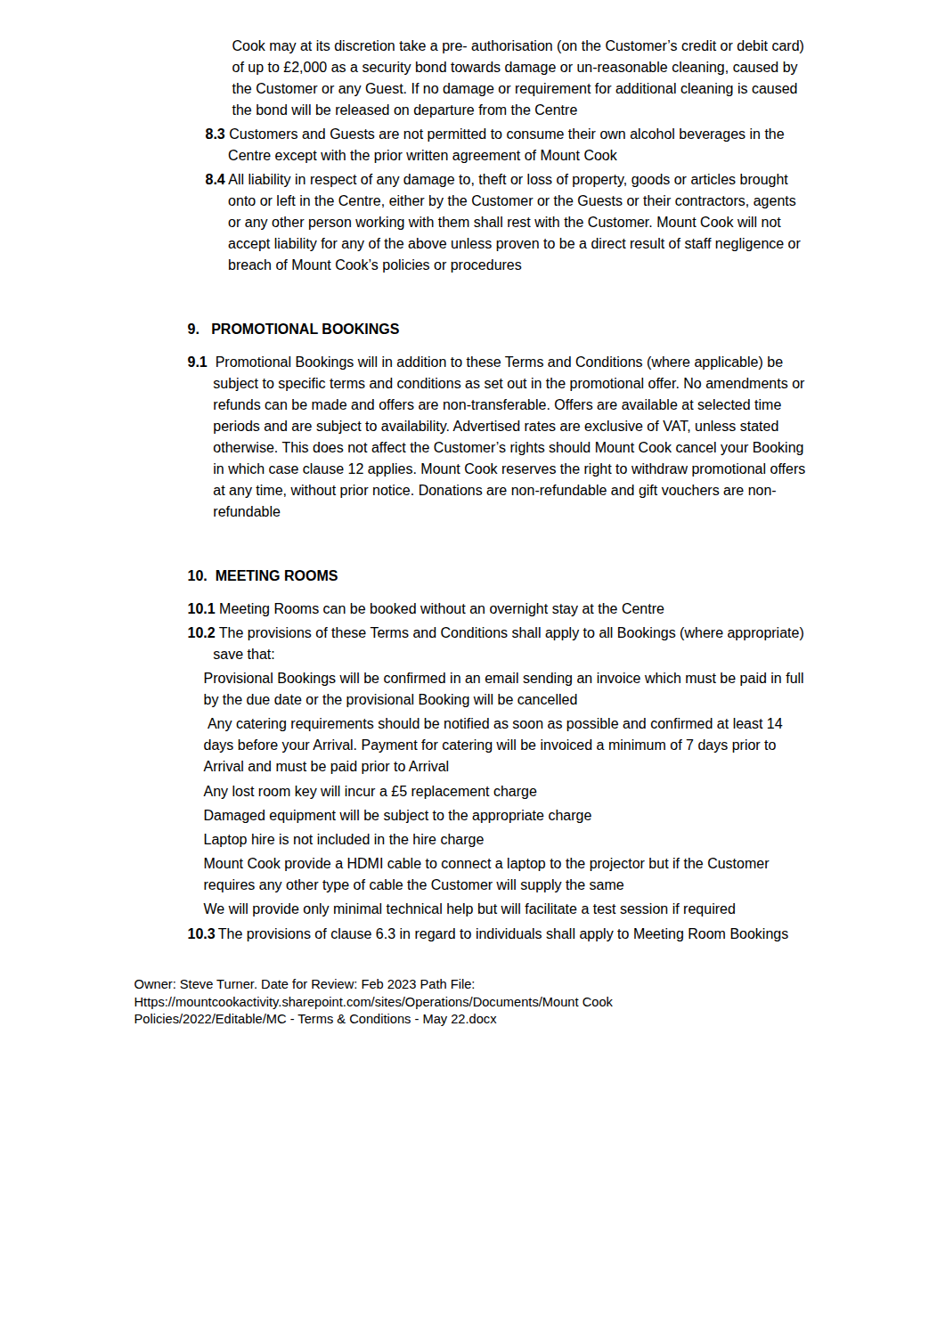Cook may at its discretion take a pre- authorisation (on the Customer’s credit or debit card) of up to £2,000 as a security bond towards damage or un-reasonable cleaning, caused by the Customer or any Guest. If no damage or requirement for additional cleaning is caused the bond will be released on departure from the Centre
8.3 Customers and Guests are not permitted to consume their own alcohol beverages in the Centre except with the prior written agreement of Mount Cook
8.4 All liability in respect of any damage to, theft or loss of property, goods or articles brought onto or left in the Centre, either by the Customer or the Guests or their contractors, agents or any other person working with them shall rest with the Customer. Mount Cook will not accept liability for any of the above unless proven to be a direct result of staff negligence or breach of Mount Cook’s policies or procedures
9. PROMOTIONAL BOOKINGS
9.1 Promotional Bookings will in addition to these Terms and Conditions (where applicable) be subject to specific terms and conditions as set out in the promotional offer. No amendments or refunds can be made and offers are non-transferable. Offers are available at selected time periods and are subject to availability. Advertised rates are exclusive of VAT, unless stated otherwise. This does not affect the Customer’s rights should Mount Cook cancel your Booking in which case clause 12 applies. Mount Cook reserves the right to withdraw promotional offers at any time, without prior notice. Donations are non-refundable and gift vouchers are non- refundable
10. MEETING ROOMS
10.1 Meeting Rooms can be booked without an overnight stay at the Centre
10.2 The provisions of these Terms and Conditions shall apply to all Bookings (where appropriate) save that:
Provisional Bookings will be confirmed in an email sending an invoice which must be paid in full by the due date or the provisional Booking will be cancelled
Any catering requirements should be notified as soon as possible and confirmed at least 14 days before your Arrival. Payment for catering will be invoiced a minimum of 7 days prior to Arrival and must be paid prior to Arrival
Any lost room key will incur a £5 replacement charge
Damaged equipment will be subject to the appropriate charge
Laptop hire is not included in the hire charge
Mount Cook provide a HDMI cable to connect a laptop to the projector but if the Customer requires any other type of cable the Customer will supply the same
We will provide only minimal technical help but will facilitate a test session if required
10.3 The provisions of clause 6.3 in regard to individuals shall apply to Meeting Room Bookings
Owner: Steve Turner. Date for Review: Feb 2023 Path File:
Https://mountcookactivity.sharepoint.com/sites/Operations/Documents/Mount Cook
Policies/2022/Editable/MC - Terms & Conditions - May 22.docx